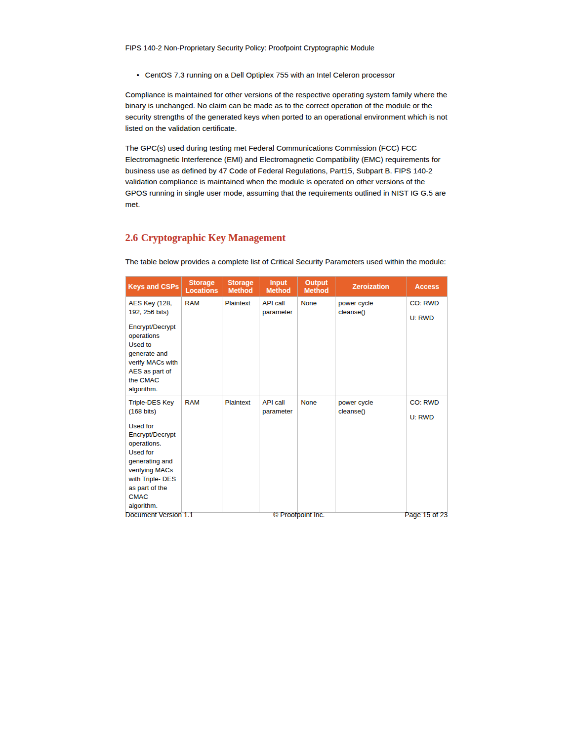FIPS 140-2 Non-Proprietary Security Policy: Proofpoint Cryptographic Module
CentOS 7.3 running on a Dell Optiplex 755 with an Intel Celeron processor
Compliance is maintained for other versions of the respective operating system family where the binary is unchanged. No claim can be made as to the correct operation of the module or the security strengths of the generated keys when ported to an operational environment which is not listed on the validation certificate.
The GPC(s) used during testing met Federal Communications Commission (FCC) FCC Electromagnetic Interference (EMI) and Electromagnetic Compatibility (EMC) requirements for business use as defined by 47 Code of Federal Regulations, Part15, Subpart B. FIPS 140-2 validation compliance is maintained when the module is operated on other versions of the GPOS running in single user mode, assuming that the requirements outlined in NIST IG G.5 are met.
2.6 Cryptographic Key Management
The table below provides a complete list of Critical Security Parameters used within the module:
| Keys and CSPs | Storage Locations | Storage Method | Input Method | Output Method | Zeroization | Access |
| --- | --- | --- | --- | --- | --- | --- |
| AES Key (128, 192, 256 bits) Encrypt/Decrypt operations Used to generate and verify MACs with AES as part of the CMAC algorithm. | RAM | Plaintext | API call parameter | None | power cycle cleanse() | CO: RWD U: RWD |
| Triple-DES Key (168 bits) Used for Encrypt/Decrypt operations. Used for generating and verifying MACs with Triple- DES as part of the CMAC algorithm. | RAM | Plaintext | API call parameter | None | power cycle cleanse() | CO: RWD U: RWD |
Document Version 1.1 © Proofpoint Inc. Page 15 of 23